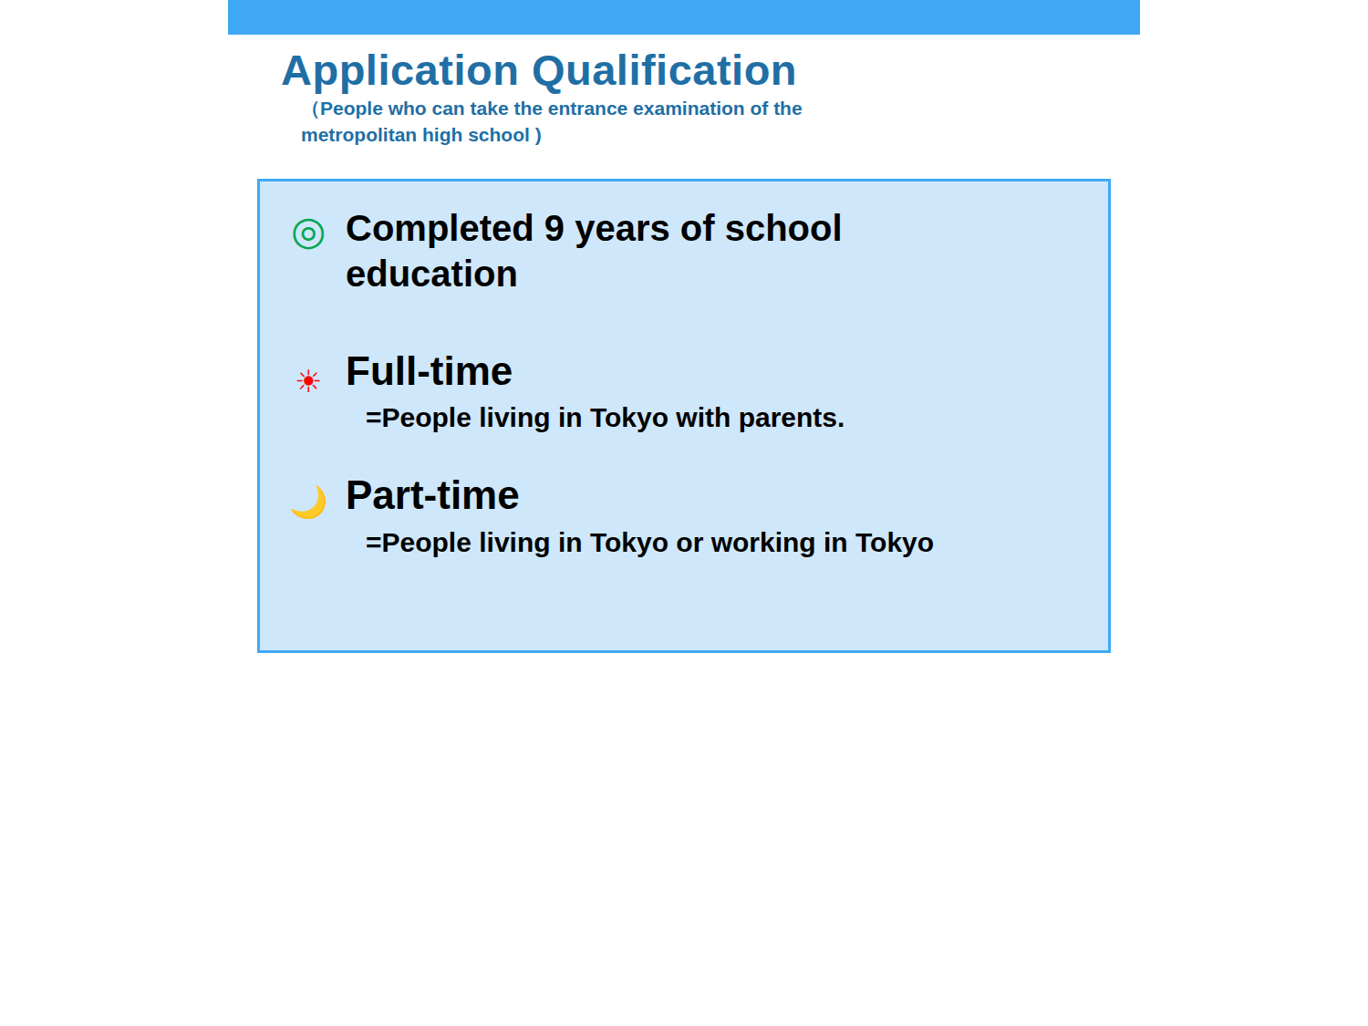Application Qualification
（People who can take the entrance examination of the
metropolitan high school )
◎
Completed 9 years of school
education
☀
Full-time
=People living in Tokyo with parents.
🌙
Part-time
=People living in Tokyo or working in Tokyo